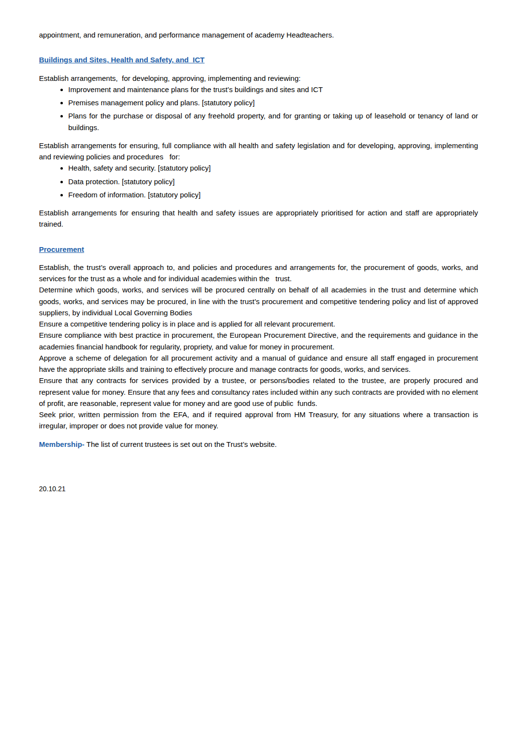appointment, and remuneration, and performance management of academy Headteachers.
Buildings and Sites, Health and Safety, and ICT
Establish arrangements, for developing, approving, implementing and reviewing:
Improvement and maintenance plans for the trust’s buildings and sites and ICT
Premises management policy and plans. [statutory policy]
Plans for the purchase or disposal of any freehold property, and for granting or taking up of leasehold or tenancy of land or buildings.
Establish arrangements for ensuring, full compliance with all health and safety legislation and for developing, approving, implementing and reviewing policies and procedures for:
Health, safety and security. [statutory policy]
Data protection. [statutory policy]
Freedom of information. [statutory policy]
Establish arrangements for ensuring that health and safety issues are appropriately prioritised for action and staff are appropriately trained.
Procurement
Establish, the trust’s overall approach to, and policies and procedures and arrangements for, the procurement of goods, works, and services for the trust as a whole and for individual academies within the trust.
Determine which goods, works, and services will be procured centrally on behalf of all academies in the trust and determine which goods, works, and services may be procured, in line with the trust’s procurement and competitive tendering policy and list of approved suppliers, by individual Local Governing Bodies
Ensure a competitive tendering policy is in place and is applied for all relevant procurement.
Ensure compliance with best practice in procurement, the European Procurement Directive, and the requirements and guidance in the academies financial handbook for regularity, propriety, and value for money in procurement.
Approve a scheme of delegation for all procurement activity and a manual of guidance and ensure all staff engaged in procurement have the appropriate skills and training to effectively procure and manage contracts for goods, works, and services.
Ensure that any contracts for services provided by a trustee, or persons/bodies related to the trustee, are properly procured and represent value for money. Ensure that any fees and consultancy rates included within any such contracts are provided with no element of profit, are reasonable, represent value for money and are good use of public funds.
Seek prior, written permission from the EFA, and if required approval from HM Treasury, for any situations where a transaction is irregular, improper or does not provide value for money.
Membership- The list of current trustees is set out on the Trust’s website.
20.10.21